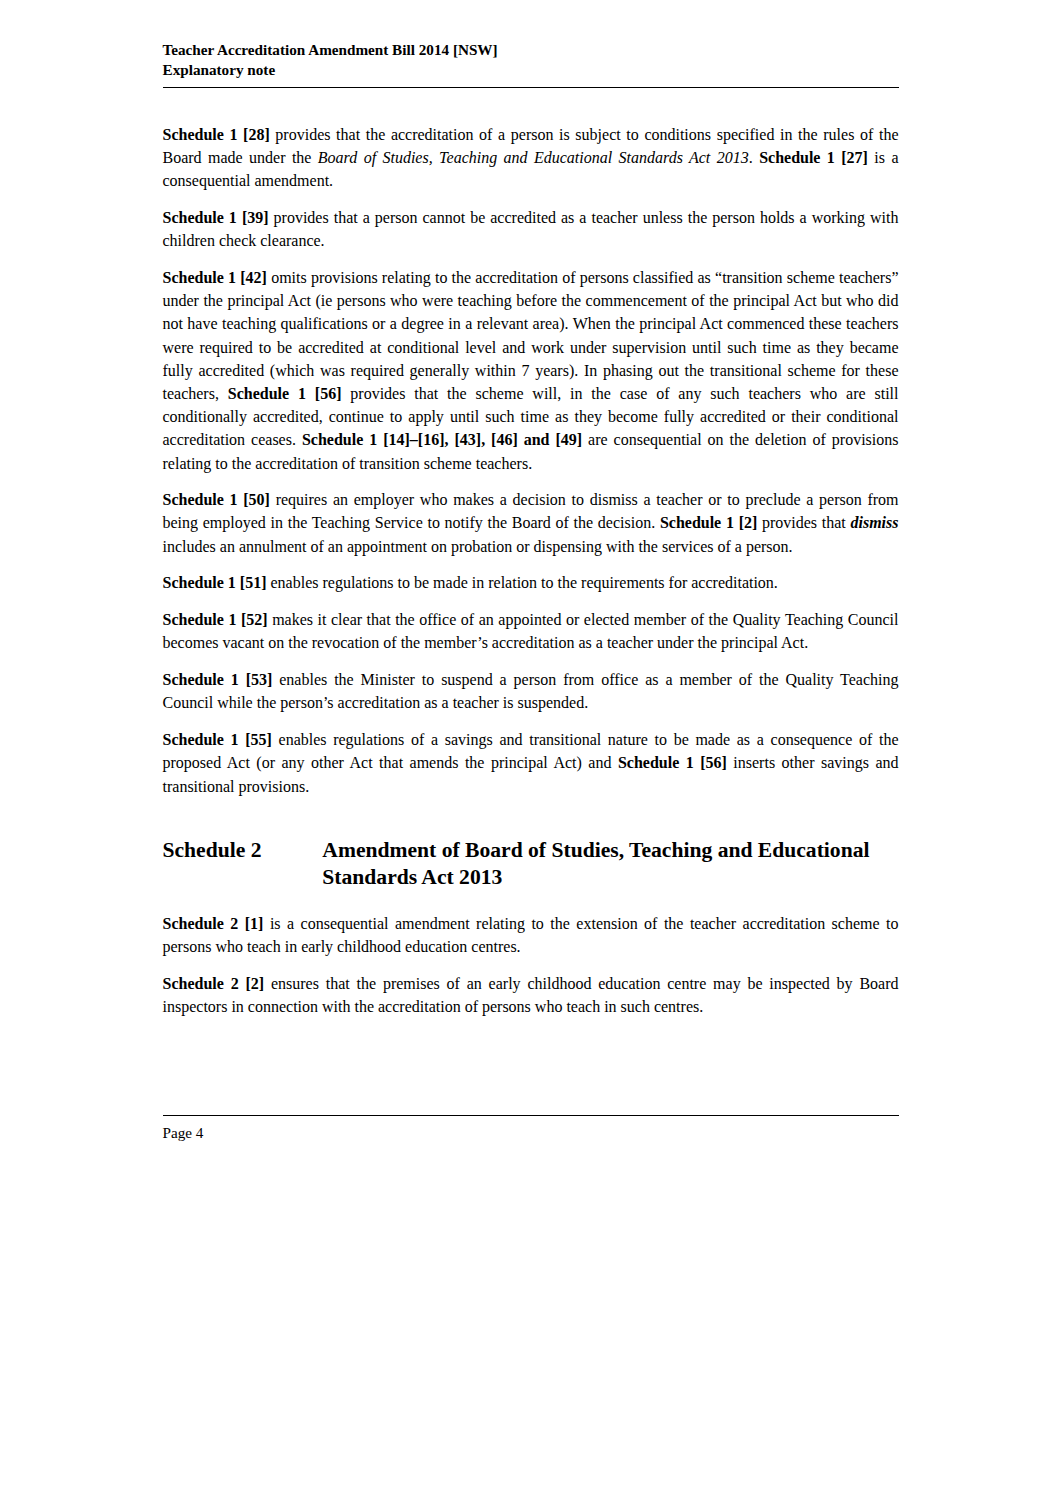Teacher Accreditation Amendment Bill 2014 [NSW]
Explanatory note
Schedule 1 [28] provides that the accreditation of a person is subject to conditions specified in the rules of the Board made under the Board of Studies, Teaching and Educational Standards Act 2013. Schedule 1 [27] is a consequential amendment.
Schedule 1 [39] provides that a person cannot be accredited as a teacher unless the person holds a working with children check clearance.
Schedule 1 [42] omits provisions relating to the accreditation of persons classified as “transition scheme teachers” under the principal Act (ie persons who were teaching before the commencement of the principal Act but who did not have teaching qualifications or a degree in a relevant area). When the principal Act commenced these teachers were required to be accredited at conditional level and work under supervision until such time as they became fully accredited (which was required generally within 7 years). In phasing out the transitional scheme for these teachers, Schedule 1 [56] provides that the scheme will, in the case of any such teachers who are still conditionally accredited, continue to apply until such time as they become fully accredited or their conditional accreditation ceases. Schedule 1 [14]–[16], [43], [46] and [49] are consequential on the deletion of provisions relating to the accreditation of transition scheme teachers.
Schedule 1 [50] requires an employer who makes a decision to dismiss a teacher or to preclude a person from being employed in the Teaching Service to notify the Board of the decision. Schedule 1 [2] provides that dismiss includes an annulment of an appointment on probation or dispensing with the services of a person.
Schedule 1 [51] enables regulations to be made in relation to the requirements for accreditation.
Schedule 1 [52] makes it clear that the office of an appointed or elected member of the Quality Teaching Council becomes vacant on the revocation of the member’s accreditation as a teacher under the principal Act.
Schedule 1 [53] enables the Minister to suspend a person from office as a member of the Quality Teaching Council while the person’s accreditation as a teacher is suspended.
Schedule 1 [55] enables regulations of a savings and transitional nature to be made as a consequence of the proposed Act (or any other Act that amends the principal Act) and Schedule 1 [56] inserts other savings and transitional provisions.
Schedule 2 Amendment of Board of Studies, Teaching and Educational Standards Act 2013
Schedule 2 [1] is a consequential amendment relating to the extension of the teacher accreditation scheme to persons who teach in early childhood education centres.
Schedule 2 [2] ensures that the premises of an early childhood education centre may be inspected by Board inspectors in connection with the accreditation of persons who teach in such centres.
Page 4